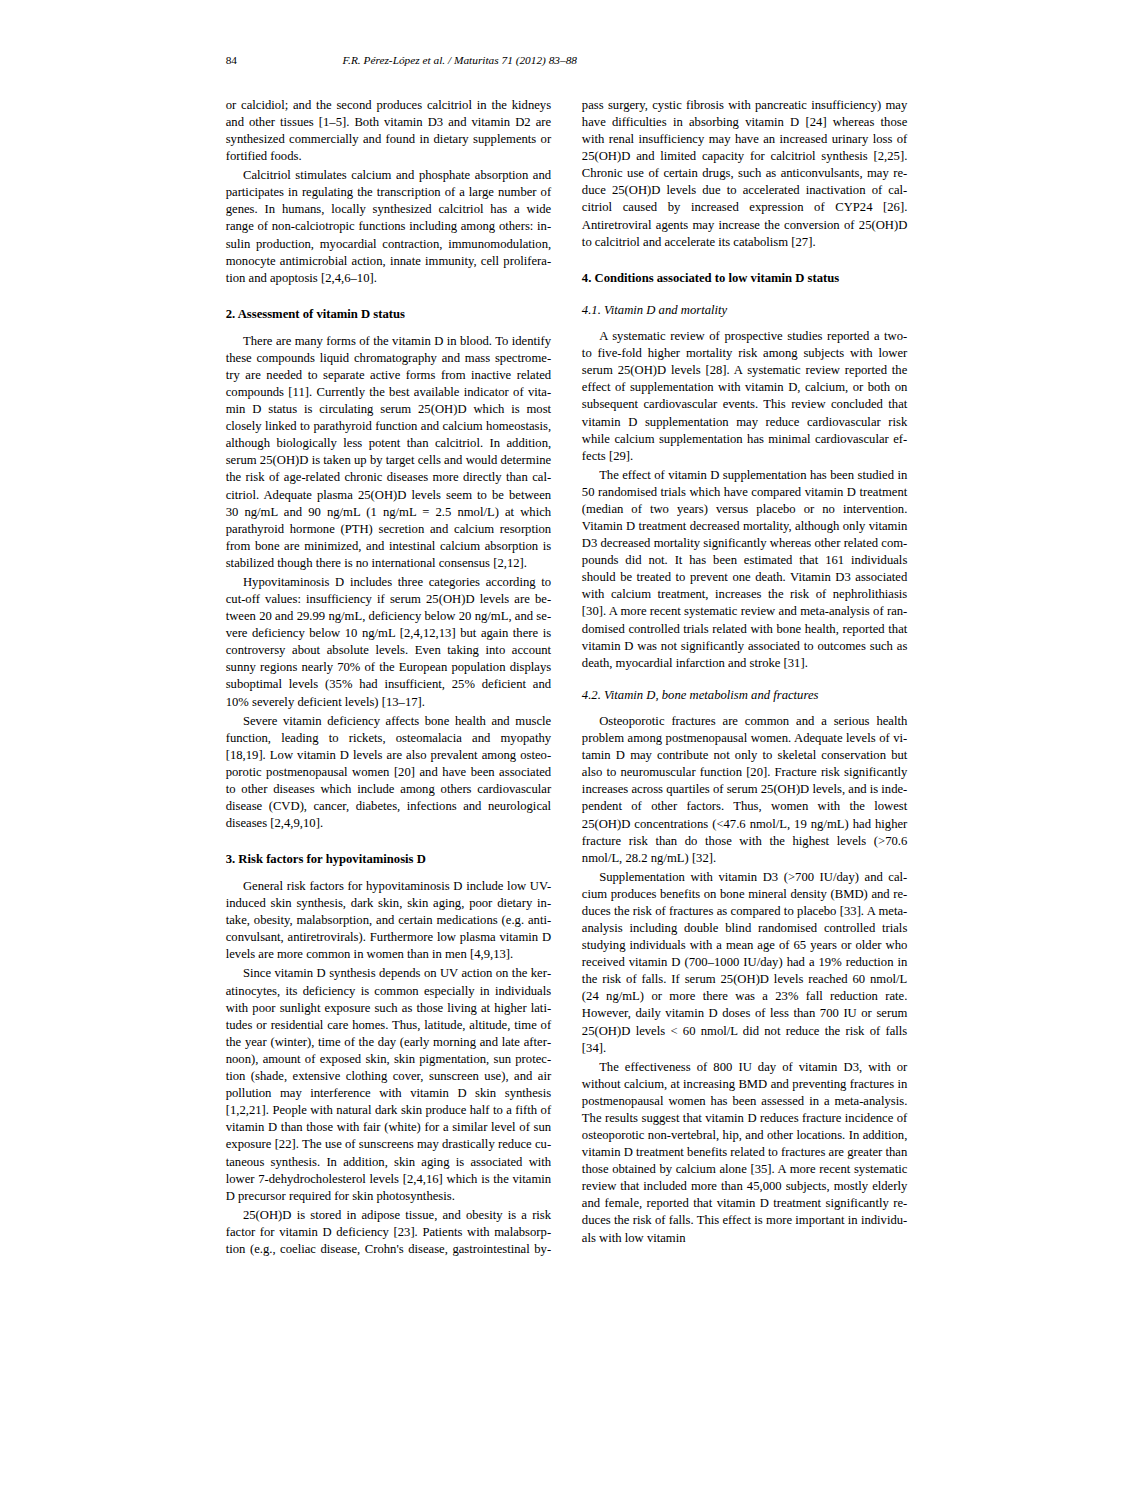84 F.R. Pérez-López et al. / Maturitas 71 (2012) 83–88
or calcidiol; and the second produces calcitriol in the kidneys and other tissues [1–5]. Both vitamin D3 and vitamin D2 are synthesized commercially and found in dietary supplements or fortified foods.
Calcitriol stimulates calcium and phosphate absorption and participates in regulating the transcription of a large number of genes. In humans, locally synthesized calcitriol has a wide range of non-calciotropic functions including among others: insulin production, myocardial contraction, immunomodulation, monocyte antimicrobial action, innate immunity, cell proliferation and apoptosis [2,4,6–10].
2. Assessment of vitamin D status
There are many forms of the vitamin D in blood. To identify these compounds liquid chromatography and mass spectrometry are needed to separate active forms from inactive related compounds [11]. Currently the best available indicator of vitamin D status is circulating serum 25(OH)D which is most closely linked to parathyroid function and calcium homeostasis, although biologically less potent than calcitriol. In addition, serum 25(OH)D is taken up by target cells and would determine the risk of age-related chronic diseases more directly than calcitriol. Adequate plasma 25(OH)D levels seem to be between 30 ng/mL and 90 ng/mL (1 ng/mL = 2.5 nmol/L) at which parathyroid hormone (PTH) secretion and calcium resorption from bone are minimized, and intestinal calcium absorption is stabilized though there is no international consensus [2,12].
Hypovitaminosis D includes three categories according to cut-off values: insufficiency if serum 25(OH)D levels are between 20 and 29.99 ng/mL, deficiency below 20 ng/mL, and severe deficiency below 10 ng/mL [2,4,12,13] but again there is controversy about absolute levels. Even taking into account sunny regions nearly 70% of the European population displays suboptimal levels (35% had insufficient, 25% deficient and 10% severely deficient levels) [13–17].
Severe vitamin deficiency affects bone health and muscle function, leading to rickets, osteomalacia and myopathy [18,19]. Low vitamin D levels are also prevalent among osteoporotic postmenopausal women [20] and have been associated to other diseases which include among others cardiovascular disease (CVD), cancer, diabetes, infections and neurological diseases [2,4,9,10].
3. Risk factors for hypovitaminosis D
General risk factors for hypovitaminosis D include low UV-induced skin synthesis, dark skin, skin aging, poor dietary intake, obesity, malabsorption, and certain medications (e.g. anticonvulsant, antiretrovirals). Furthermore low plasma vitamin D levels are more common in women than in men [4,9,13].
Since vitamin D synthesis depends on UV action on the keratinocytes, its deficiency is common especially in individuals with poor sunlight exposure such as those living at higher latitudes or residential care homes. Thus, latitude, altitude, time of the year (winter), time of the day (early morning and late afternoon), amount of exposed skin, skin pigmentation, sun protection (shade, extensive clothing cover, sunscreen use), and air pollution may interference with vitamin D skin synthesis [1,2,21]. People with natural dark skin produce half to a fifth of vitamin D than those with fair (white) for a similar level of sun exposure [22]. The use of sunscreens may drastically reduce cutaneous synthesis. In addition, skin aging is associated with lower 7-dehydrocholesterol levels [2,4,16] which is the vitamin D precursor required for skin photosynthesis.
25(OH)D is stored in adipose tissue, and obesity is a risk factor for vitamin D deficiency [23]. Patients with malabsorption (e.g., coeliac disease, Crohn's disease, gastrointestinal bypass surgery, cystic fibrosis with pancreatic insufficiency) may have difficulties in absorbing vitamin D [24] whereas those with renal insufficiency may have an increased urinary loss of 25(OH)D and limited capacity for calcitriol synthesis [2,25]. Chronic use of certain drugs, such as anticonvulsants, may reduce 25(OH)D levels due to accelerated inactivation of calcitriol caused by increased expression of CYP24 [26]. Antiretroviral agents may increase the conversion of 25(OH)D to calcitriol and accelerate its catabolism [27].
4. Conditions associated to low vitamin D status
4.1. Vitamin D and mortality
A systematic review of prospective studies reported a two- to five-fold higher mortality risk among subjects with lower serum 25(OH)D levels [28]. A systematic review reported the effect of supplementation with vitamin D, calcium, or both on subsequent cardiovascular events. This review concluded that vitamin D supplementation may reduce cardiovascular risk while calcium supplementation has minimal cardiovascular effects [29].
The effect of vitamin D supplementation has been studied in 50 randomised trials which have compared vitamin D treatment (median of two years) versus placebo or no intervention. Vitamin D treatment decreased mortality, although only vitamin D3 decreased mortality significantly whereas other related compounds did not. It has been estimated that 161 individuals should be treated to prevent one death. Vitamin D3 associated with calcium treatment, increases the risk of nephrolithiasis [30]. A more recent systematic review and meta-analysis of randomised controlled trials related with bone health, reported that vitamin D was not significantly associated to outcomes such as death, myocardial infarction and stroke [31].
4.2. Vitamin D, bone metabolism and fractures
Osteoporotic fractures are common and a serious health problem among postmenopausal women. Adequate levels of vitamin D may contribute not only to skeletal conservation but also to neuromuscular function [20]. Fracture risk significantly increases across quartiles of serum 25(OH)D levels, and is independent of other factors. Thus, women with the lowest 25(OH)D concentrations (<47.6 nmol/L, 19 ng/mL) had higher fracture risk than do those with the highest levels (>70.6 nmol/L, 28.2 ng/mL) [32].
Supplementation with vitamin D3 (>700 IU/day) and calcium produces benefits on bone mineral density (BMD) and reduces the risk of fractures as compared to placebo [33]. A meta-analysis including double blind randomised controlled trials studying individuals with a mean age of 65 years or older who received vitamin D (700–1000 IU/day) had a 19% reduction in the risk of falls. If serum 25(OH)D levels reached 60 nmol/L (24 ng/mL) or more there was a 23% fall reduction rate. However, daily vitamin D doses of less than 700 IU or serum 25(OH)D levels < 60 nmol/L did not reduce the risk of falls [34].
The effectiveness of 800 IU day of vitamin D3, with or without calcium, at increasing BMD and preventing fractures in postmenopausal women has been assessed in a meta-analysis. The results suggest that vitamin D reduces fracture incidence of osteoporotic non-vertebral, hip, and other locations. In addition, vitamin D treatment benefits related to fractures are greater than those obtained by calcium alone [35]. A more recent systematic review that included more than 45,000 subjects, mostly elderly and female, reported that vitamin D treatment significantly reduces the risk of falls. This effect is more important in individuals with low vitamin